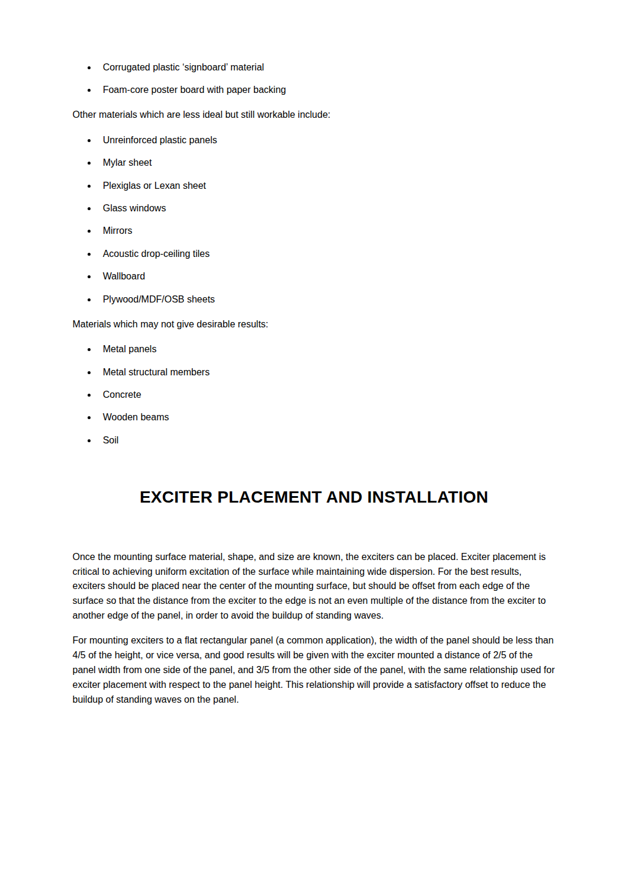Corrugated plastic ‘signboard’ material
Foam-core poster board with paper backing
Other materials which are less ideal but still workable include:
Unreinforced plastic panels
Mylar sheet
Plexiglas or Lexan sheet
Glass windows
Mirrors
Acoustic drop-ceiling tiles
Wallboard
Plywood/MDF/OSB sheets
Materials which may not give desirable results:
Metal panels
Metal structural members
Concrete
Wooden beams
Soil
EXCITER PLACEMENT AND INSTALLATION
Once the mounting surface material, shape, and size are known, the exciters can be placed. Exciter placement is critical to achieving uniform excitation of the surface while maintaining wide dispersion. For the best results, exciters should be placed near the center of the mounting surface, but should be offset from each edge of the surface so that the distance from the exciter to the edge is not an even multiple of the distance from the exciter to another edge of the panel, in order to avoid the buildup of standing waves.
For mounting exciters to a flat rectangular panel (a common application), the width of the panel should be less than 4/5 of the height, or vice versa, and good results will be given with the exciter mounted a distance of 2/5 of the panel width from one side of the panel, and 3/5 from the other side of the panel, with the same relationship used for exciter placement with respect to the panel height. This relationship will provide a satisfactory offset to reduce the buildup of standing waves on the panel.